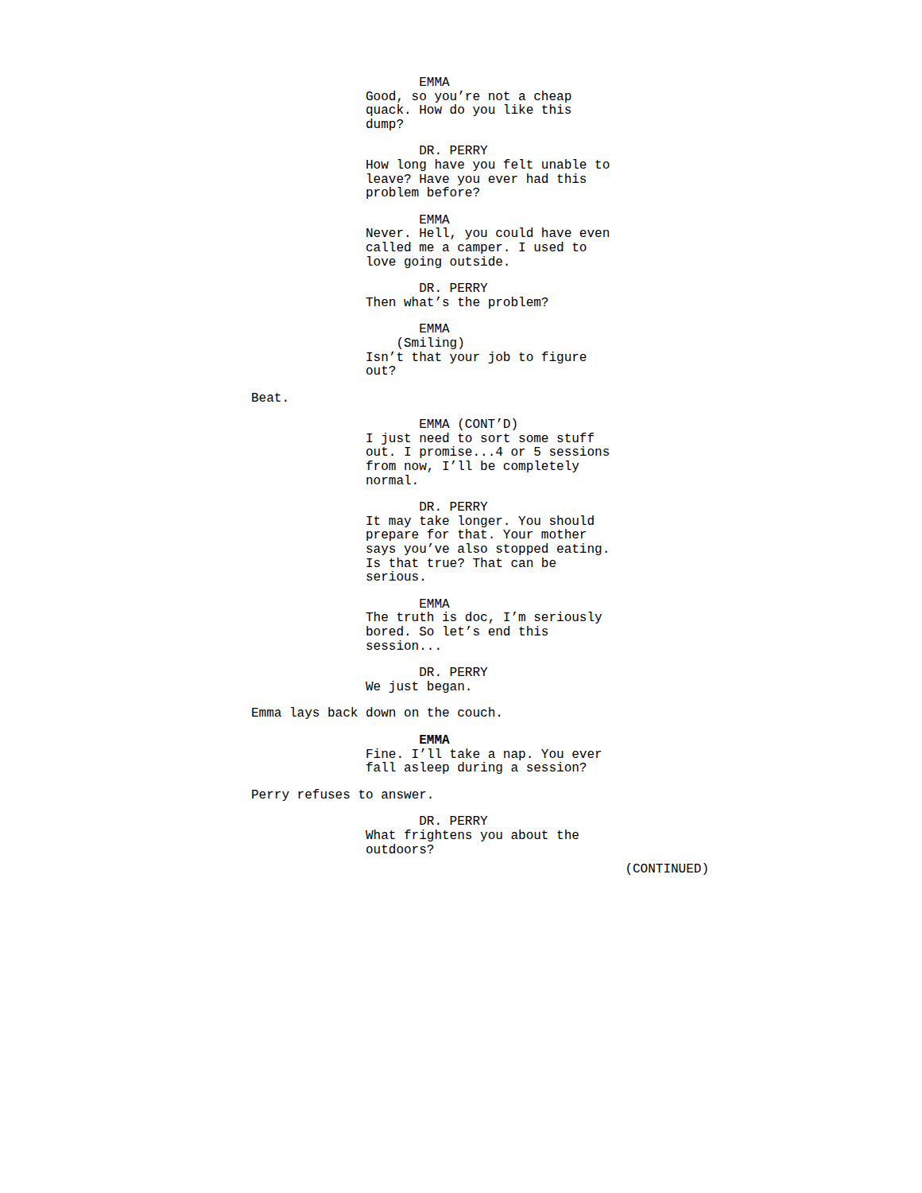EMMA
Good, so you’re not a cheap quack. How do you like this dump?
DR. PERRY
How long have you felt unable to leave? Have you ever had this problem before?
EMMA
Never. Hell, you could have even called me a camper. I used to love going outside.
DR. PERRY
Then what’s the problem?
EMMA
(Smiling)
Isn’t that your job to figure out?
Beat.
EMMA (CONT’D)
I just need to sort some stuff out. I promise...4 or 5 sessions from now, I’ll be completely normal.
DR. PERRY
It may take longer. You should prepare for that. Your mother says you’ve also stopped eating. Is that true? That can be serious.
EMMA
The truth is doc, I’m seriously bored. So let’s end this session...
DR. PERRY
We just began.
Emma lays back down on the couch.
EMMA
Fine. I’ll take a nap. You ever fall asleep during a session?
Perry refuses to answer.
DR. PERRY
What frightens you about the outdoors?
(CONTINUED)